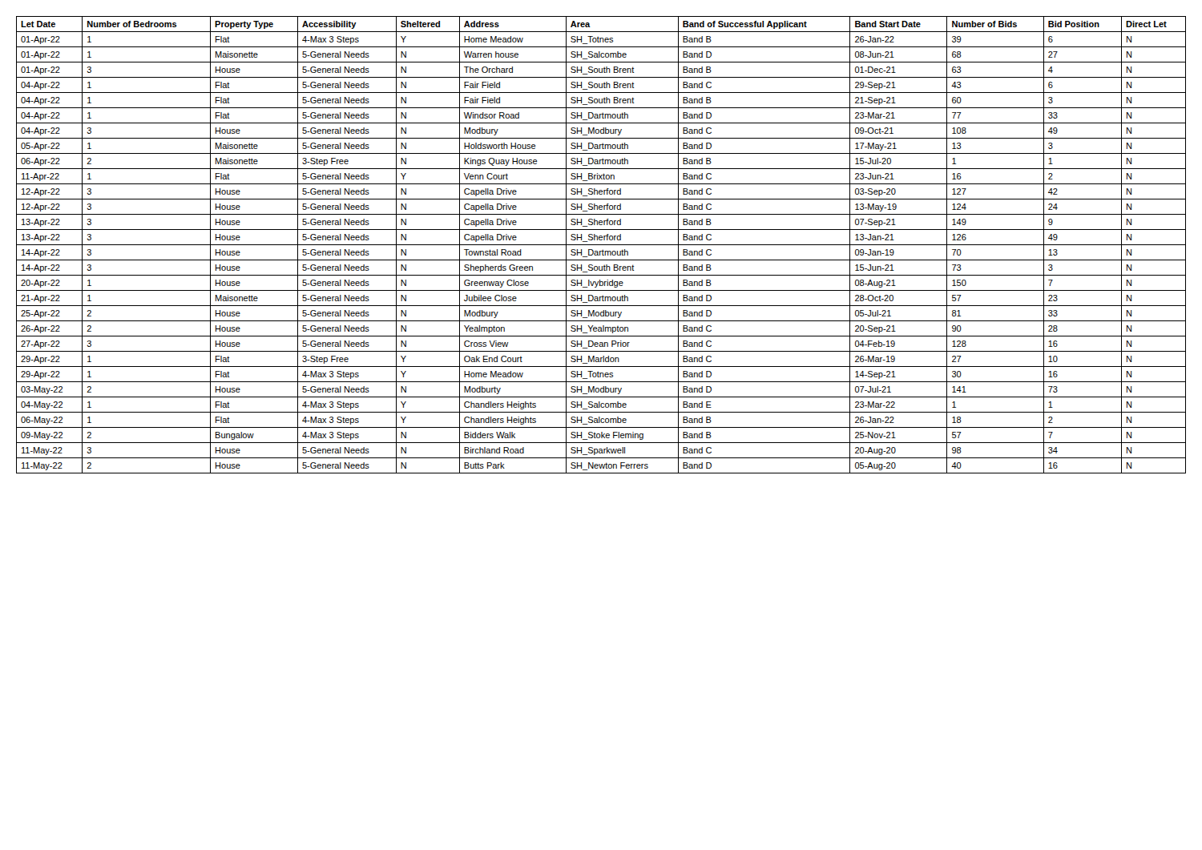| Let Date | Number of Bedrooms | Property Type | Accessibility | Sheltered | Address | Area | Band of Successful Applicant | Band Start Date | Number of Bids | Bid Position | Direct Let |
| --- | --- | --- | --- | --- | --- | --- | --- | --- | --- | --- | --- |
| 01-Apr-22 | 1 | Flat | 4-Max 3 Steps | Y | Home Meadow | SH_Totnes | Band B | 26-Jan-22 | 39 | 6 | N |
| 01-Apr-22 | 1 | Maisonette | 5-General Needs | N | Warren house | SH_Salcombe | Band D | 08-Jun-21 | 68 | 27 | N |
| 01-Apr-22 | 3 | House | 5-General Needs | N | The Orchard | SH_South Brent | Band B | 01-Dec-21 | 63 | 4 | N |
| 04-Apr-22 | 1 | Flat | 5-General Needs | N | Fair Field | SH_South Brent | Band C | 29-Sep-21 | 43 | 6 | N |
| 04-Apr-22 | 1 | Flat | 5-General Needs | N | Fair Field | SH_South Brent | Band B | 21-Sep-21 | 60 | 3 | N |
| 04-Apr-22 | 1 | Flat | 5-General Needs | N | Windsor Road | SH_Dartmouth | Band D | 23-Mar-21 | 77 | 33 | N |
| 04-Apr-22 | 3 | House | 5-General Needs | N | Modbury | SH_Modbury | Band C | 09-Oct-21 | 108 | 49 | N |
| 05-Apr-22 | 1 | Maisonette | 5-General Needs | N | Holdsworth House | SH_Dartmouth | Band D | 17-May-21 | 13 | 3 | N |
| 06-Apr-22 | 2 | Maisonette | 3-Step Free | N | Kings Quay House | SH_Dartmouth | Band B | 15-Jul-20 | 1 | 1 | N |
| 11-Apr-22 | 1 | Flat | 5-General Needs | Y | Venn Court | SH_Brixton | Band C | 23-Jun-21 | 16 | 2 | N |
| 12-Apr-22 | 3 | House | 5-General Needs | N | Capella Drive | SH_Sherford | Band C | 03-Sep-20 | 127 | 42 | N |
| 12-Apr-22 | 3 | House | 5-General Needs | N | Capella Drive | SH_Sherford | Band C | 13-May-19 | 124 | 24 | N |
| 13-Apr-22 | 3 | House | 5-General Needs | N | Capella Drive | SH_Sherford | Band B | 07-Sep-21 | 149 | 9 | N |
| 13-Apr-22 | 3 | House | 5-General Needs | N | Capella Drive | SH_Sherford | Band C | 13-Jan-21 | 126 | 49 | N |
| 14-Apr-22 | 3 | House | 5-General Needs | N | Townstal Road | SH_Dartmouth | Band C | 09-Jan-19 | 70 | 13 | N |
| 14-Apr-22 | 3 | House | 5-General Needs | N | Shepherds Green | SH_South Brent | Band B | 15-Jun-21 | 73 | 3 | N |
| 20-Apr-22 | 1 | House | 5-General Needs | N | Greenway Close | SH_Ivybridge | Band B | 08-Aug-21 | 150 | 7 | N |
| 21-Apr-22 | 1 | Maisonette | 5-General Needs | N | Jubilee Close | SH_Dartmouth | Band D | 28-Oct-20 | 57 | 23 | N |
| 25-Apr-22 | 2 | House | 5-General Needs | N | Modbury | SH_Modbury | Band D | 05-Jul-21 | 81 | 33 | N |
| 26-Apr-22 | 2 | House | 5-General Needs | N | Yealmpton | SH_Yealmpton | Band C | 20-Sep-21 | 90 | 28 | N |
| 27-Apr-22 | 3 | House | 5-General Needs | N | Cross View | SH_Dean Prior | Band C | 04-Feb-19 | 128 | 16 | N |
| 29-Apr-22 | 1 | Flat | 3-Step Free | Y | Oak End Court | SH_Marldon | Band C | 26-Mar-19 | 27 | 10 | N |
| 29-Apr-22 | 1 | Flat | 4-Max 3 Steps | Y | Home Meadow | SH_Totnes | Band D | 14-Sep-21 | 30 | 16 | N |
| 03-May-22 | 2 | House | 5-General Needs | N | Modburty | SH_Modbury | Band D | 07-Jul-21 | 141 | 73 | N |
| 04-May-22 | 1 | Flat | 4-Max 3 Steps | Y | Chandlers Heights | SH_Salcombe | Band E | 23-Mar-22 | 1 | 1 | N |
| 06-May-22 | 1 | Flat | 4-Max 3 Steps | Y | Chandlers Heights | SH_Salcombe | Band B | 26-Jan-22 | 18 | 2 | N |
| 09-May-22 | 2 | Bungalow | 4-Max 3 Steps | N | Bidders Walk | SH_Stoke Fleming | Band B | 25-Nov-21 | 57 | 7 | N |
| 11-May-22 | 3 | House | 5-General Needs | N | Birchland Road | SH_Sparkwell | Band C | 20-Aug-20 | 98 | 34 | N |
| 11-May-22 | 2 | House | 5-General Needs | N | Butts Park | SH_Newton Ferrers | Band D | 05-Aug-20 | 40 | 16 | N |